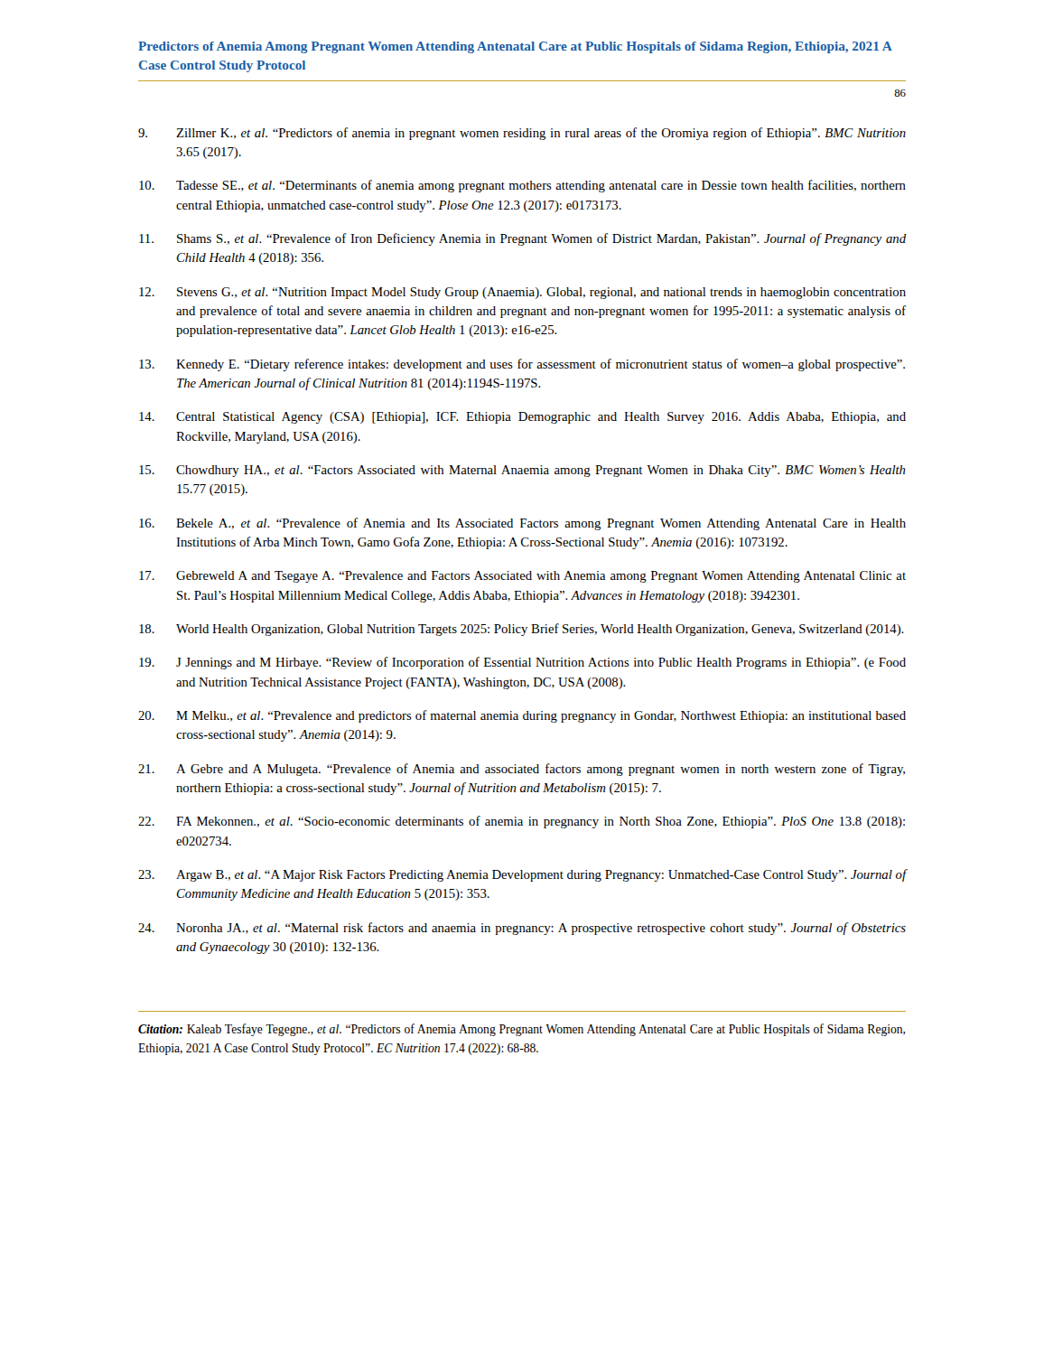Predictors of Anemia Among Pregnant Women Attending Antenatal Care at Public Hospitals of Sidama Region, Ethiopia, 2021 A Case Control Study Protocol
86
Zillmer K., et al. “Predictors of anemia in pregnant women residing in rural areas of the Oromiya region of Ethiopia”. BMC Nutrition 3.65 (2017).
Tadesse SE., et al. “Determinants of anemia among pregnant mothers attending antenatal care in Dessie town health facilities, northern central Ethiopia, unmatched case-control study”. Plose One 12.3 (2017): e0173173.
Shams S., et al. “Prevalence of Iron Deficiency Anemia in Pregnant Women of District Mardan, Pakistan”. Journal of Pregnancy and Child Health 4 (2018): 356.
Stevens G., et al. “Nutrition Impact Model Study Group (Anaemia). Global, regional, and national trends in haemoglobin concentration and prevalence of total and severe anaemia in children and pregnant and non-pregnant women for 1995-2011: a systematic analysis of population-representative data”. Lancet Glob Health 1 (2013): e16-e25.
Kennedy E. “Dietary reference intakes: development and uses for assessment of micronutrient status of women–a global prospective”. The American Journal of Clinical Nutrition 81 (2014):1194S-1197S.
Central Statistical Agency (CSA) [Ethiopia], ICF. Ethiopia Demographic and Health Survey 2016. Addis Ababa, Ethiopia, and Rockville, Maryland, USA (2016).
Chowdhury HA., et al. “Factors Associated with Maternal Anaemia among Pregnant Women in Dhaka City”. BMC Women’s Health 15.77 (2015).
Bekele A., et al. “Prevalence of Anemia and Its Associated Factors among Pregnant Women Attending Antenatal Care in Health Institutions of Arba Minch Town, Gamo Gofa Zone, Ethiopia: A Cross-Sectional Study”. Anemia (2016): 1073192.
Gebreweld A and Tsegaye A. “Prevalence and Factors Associated with Anemia among Pregnant Women Attending Antenatal Clinic at St. Paul’s Hospital Millennium Medical College, Addis Ababa, Ethiopia”. Advances in Hematology (2018): 3942301.
World Health Organization, Global Nutrition Targets 2025: Policy Brief Series, World Health Organization, Geneva, Switzerland (2014).
J Jennings and M Hirbaye. “Review of Incorporation of Essential Nutrition Actions into Public Health Programs in Ethiopia”. (e Food and Nutrition Technical Assistance Project (FANTA), Washington, DC, USA (2008).
M Melku., et al. “Prevalence and predictors of maternal anemia during pregnancy in Gondar, Northwest Ethiopia: an institutional based cross-sectional study”. Anemia (2014): 9.
A Gebre and A Mulugeta. “Prevalence of Anemia and associated factors among pregnant women in north western zone of Tigray, northern Ethiopia: a cross-sectional study”. Journal of Nutrition and Metabolism (2015): 7.
FA Mekonnen., et al. “Socio-economic determinants of anemia in pregnancy in North Shoa Zone, Ethiopia”. PloS One 13.8 (2018): e0202734.
Argaw B., et al. “A Major Risk Factors Predicting Anemia Development during Pregnancy: Unmatched-Case Control Study”. Journal of Community Medicine and Health Education 5 (2015): 353.
Noronha JA., et al. “Maternal risk factors and anaemia in pregnancy: A prospective retrospective cohort study”. Journal of Obstetrics and Gynaecology 30 (2010): 132-136.
Citation: Kaleab Tesfaye Tegegne., et al. “Predictors of Anemia Among Pregnant Women Attending Antenatal Care at Public Hospitals of Sidama Region, Ethiopia, 2021 A Case Control Study Protocol”. EC Nutrition 17.4 (2022): 68-88.